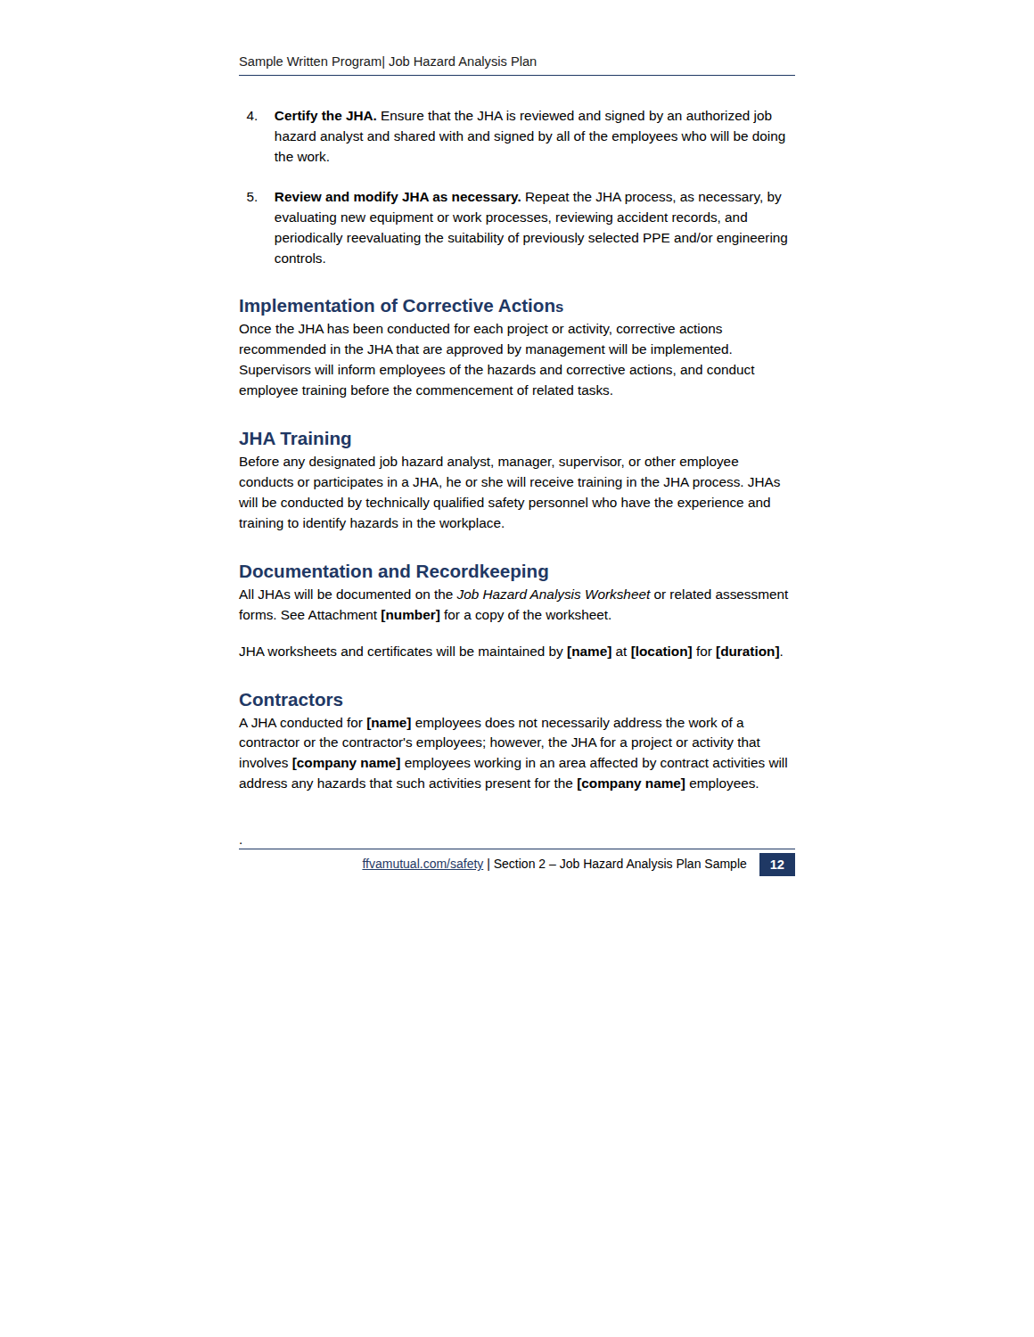Sample Written Program| Job Hazard Analysis Plan
Certify the JHA. Ensure that the JHA is reviewed and signed by an authorized job hazard analyst and shared with and signed by all of the employees who will be doing the work.
Review and modify JHA as necessary. Repeat the JHA process, as necessary, by evaluating new equipment or work processes, reviewing accident records, and periodically reevaluating the suitability of previously selected PPE and/or engineering controls.
Implementation of Corrective Actions
Once the JHA has been conducted for each project or activity, corrective actions recommended in the JHA that are approved by management will be implemented. Supervisors will inform employees of the hazards and corrective actions, and conduct employee training before the commencement of related tasks.
JHA Training
Before any designated job hazard analyst, manager, supervisor, or other employee conducts or participates in a JHA, he or she will receive training in the JHA process. JHAs will be conducted by technically qualified safety personnel who have the experience and training to identify hazards in the workplace.
Documentation and Recordkeeping
All JHAs will be documented on the Job Hazard Analysis Worksheet or related assessment forms. See Attachment [number] for a copy of the worksheet.
JHA worksheets and certificates will be maintained by [name] at [location] for [duration].
Contractors
A JHA conducted for [name] employees does not necessarily address the work of a contractor or the contractor's employees; however, the JHA for a project or activity that involves [company name] employees working in an area affected by contract activities will address any hazards that such activities present for the [company name] employees.
.
ffvamutual.com/safety | Section 2 – Job Hazard Analysis Plan Sample 12